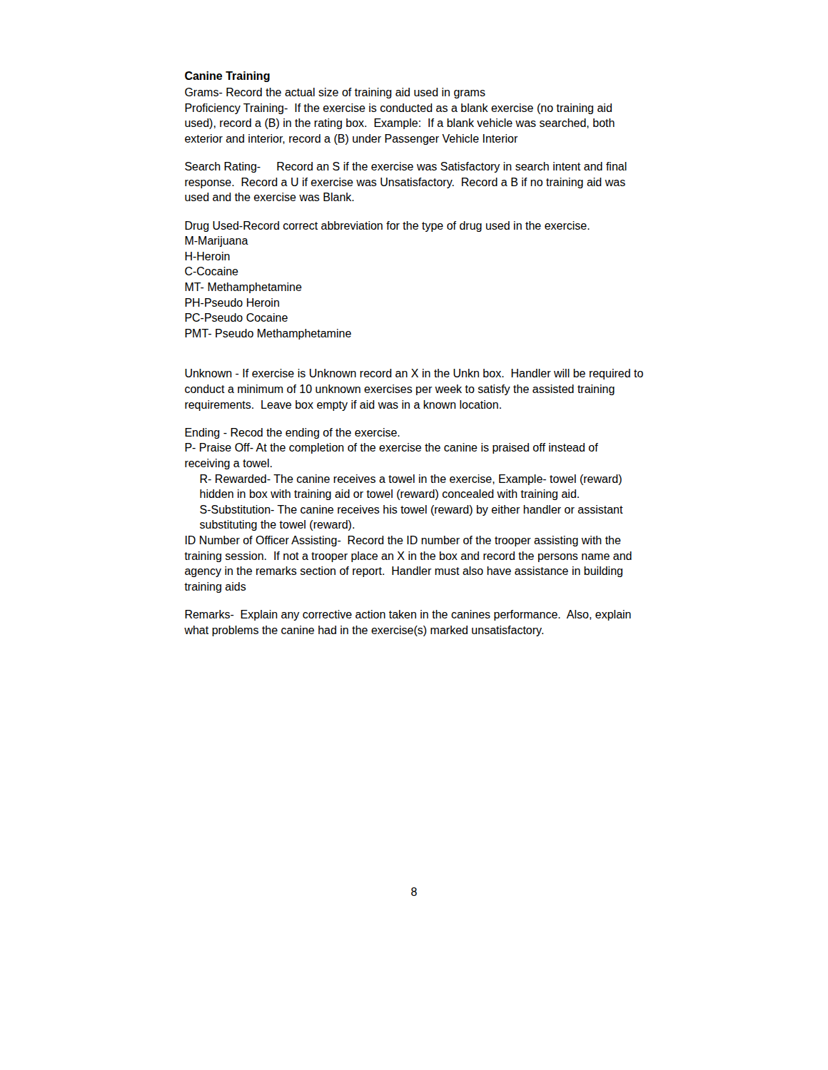Canine Training
Grams- Record the actual size of training aid used in grams
Proficiency Training- If the exercise is conducted as a blank exercise (no training aid used), record a (B) in the rating box. Example: If a blank vehicle was searched, both exterior and interior, record a (B) under Passenger Vehicle Interior
Search Rating- Record an S if the exercise was Satisfactory in search intent and final response. Record a U if exercise was Unsatisfactory. Record a B if no training aid was used and the exercise was Blank.
Drug Used-Record correct abbreviation for the type of drug used in the exercise.
M-Marijuana
H-Heroin
C-Cocaine
MT- Methamphetamine
PH-Pseudo Heroin
PC-Pseudo Cocaine
PMT- Pseudo Methamphetamine
Unknown - If exercise is Unknown record an X in the Unkn box. Handler will be required to conduct a minimum of 10 unknown exercises per week to satisfy the assisted training requirements. Leave box empty if aid was in a known location.
Ending - Recod the ending of the exercise.
P- Praise Off- At the completion of the exercise the canine is praised off instead of receiving a towel.
R- Rewarded- The canine receives a towel in the exercise, Example- towel (reward) hidden in box with training aid or towel (reward) concealed with training aid.
S-Substitution- The canine receives his towel (reward) by either handler or assistant substituting the towel (reward).
ID Number of Officer Assisting- Record the ID number of the trooper assisting with the training session. If not a trooper place an X in the box and record the persons name and agency in the remarks section of report. Handler must also have assistance in building training aids
Remarks- Explain any corrective action taken in the canines performance. Also, explain what problems the canine had in the exercise(s) marked unsatisfactory.
8